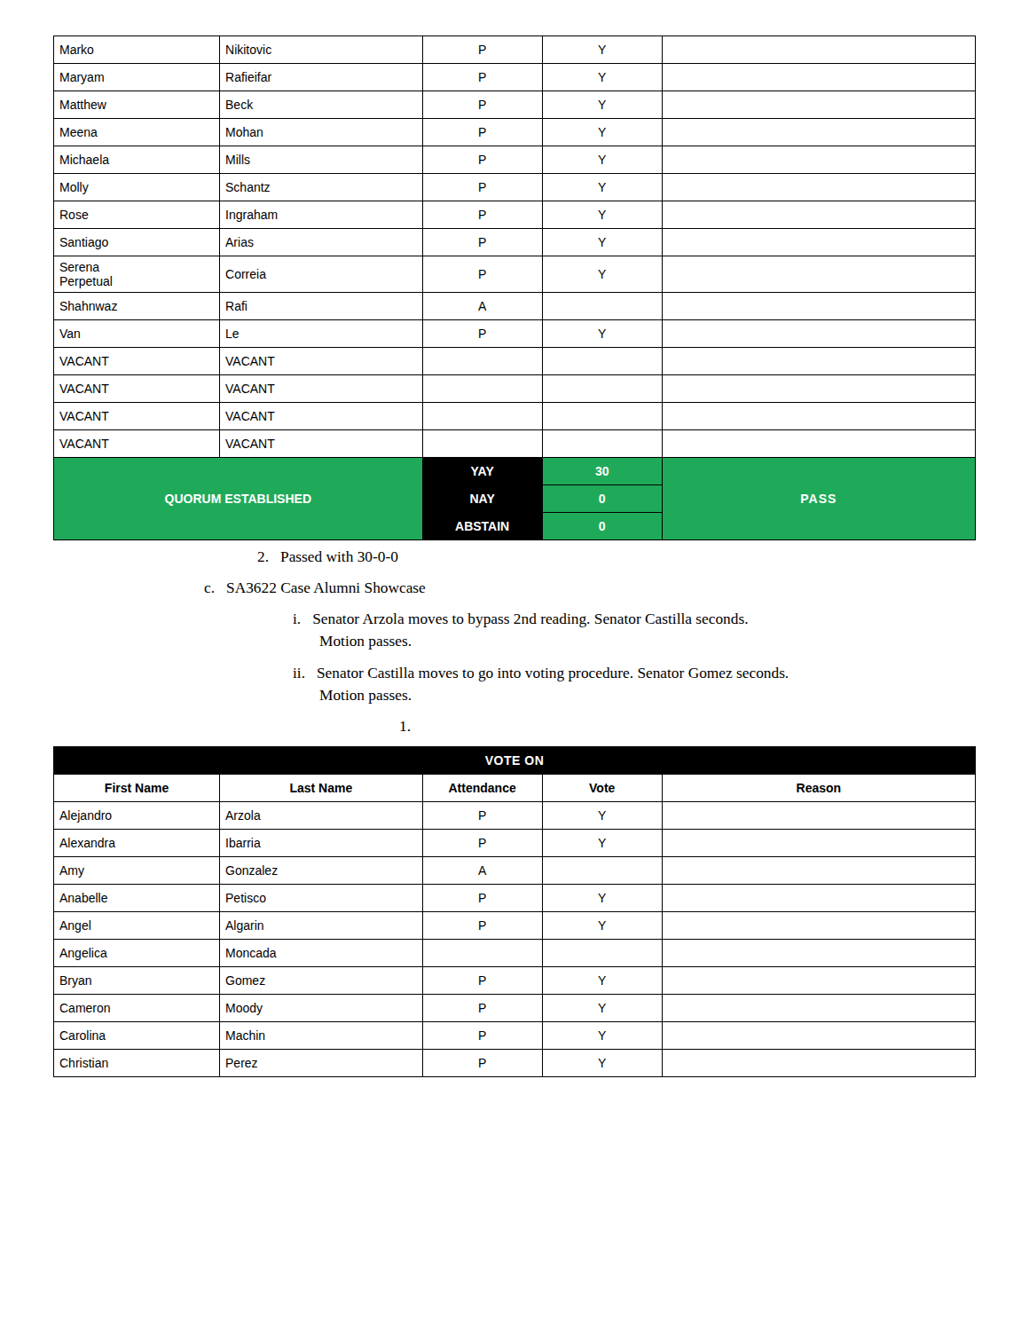| Marko | Nikitovic | P | Y | |
| Maryam | Rafieifar | P | Y | |
| Matthew | Beck | P | Y | |
| Meena | Mohan | P | Y | |
| Michaela | Mills | P | Y | |
| Molly | Schantz | P | Y | |
| Rose | Ingraham | P | Y | |
| Santiago | Arias | P | Y | |
| Serena Perpetual | Correia | P | Y | |
| Shahnwaz | Rafi | A | | |
| Van | Le | P | Y | |
| VACANT | VACANT | | | |
| VACANT | VACANT | | | |
| VACANT | VACANT | | | |
| VACANT | VACANT | | | |
| QUORUM ESTABLISHED | YAY | 30 | PASS |
| NAY | 0 |
| ABSTAIN | 0 |
2. Passed with 30-0-0
c. SA3622 Case Alumni Showcase
i. Senator Arzola moves to bypass 2nd reading. Senator Castilla seconds. Motion passes.
ii. Senator Castilla moves to go into voting procedure. Senator Gomez seconds. Motion passes.
1.
| VOTE ON |
| First Name | Last Name | Attendance | Vote | Reason |
| Alejandro | Arzola | P | Y | |
| Alexandra | Ibarria | P | Y | |
| Amy | Gonzalez | A | | |
| Anabelle | Petisco | P | Y | |
| Angel | Algarin | P | Y | |
| Angelica | Moncada | | | |
| Bryan | Gomez | P | Y | |
| Cameron | Moody | P | Y | |
| Carolina | Machin | P | Y | |
| Christian | Perez | P | Y | |